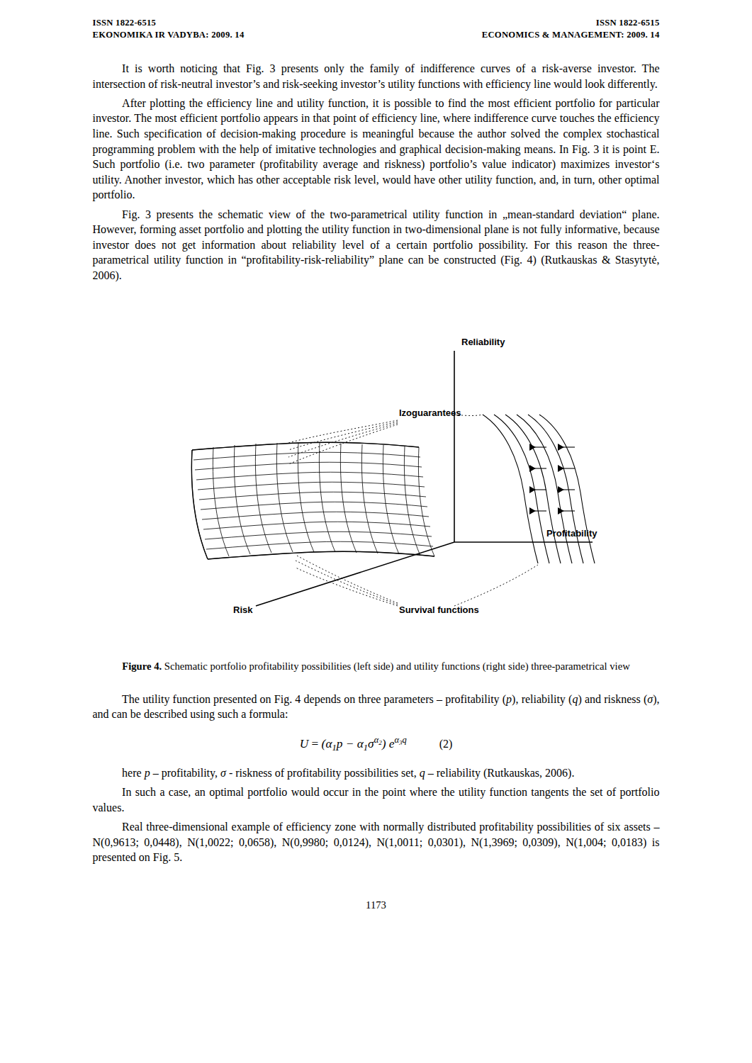ISSN 1822-6515 ISSN 1822-6515
EKONOMIKA IR VADYBA: 2009. 14 ECONOMICS & MANAGEMENT: 2009. 14
It is worth noticing that Fig. 3 presents only the family of indifference curves of a risk-averse investor. The intersection of risk-neutral investor’s and risk-seeking investor’s utility functions with efficiency line would look differently.
After plotting the efficiency line and utility function, it is possible to find the most efficient portfolio for particular investor. The most efficient portfolio appears in that point of efficiency line, where indifference curve touches the efficiency line. Such specification of decision-making procedure is meaningful because the author solved the complex stochastical programming problem with the help of imitative technologies and graphical decision-making means. In Fig. 3 it is point E. Such portfolio (i.e. two parameter (profitability average and riskness) portfolio’s value indicator) maximizes investor‘s utility. Another investor, which has other acceptable risk level, would have other utility function, and, in turn, other optimal portfolio.
Fig. 3 presents the schematic view of the two-parametrical utility function in „mean-standard deviation“ plane. However, forming asset portfolio and plotting the utility function in two-dimensional plane is not fully informative, because investor does not get information about reliability level of a certain portfolio possibility. For this reason the three-parametrical utility function in “profitability-risk-reliability” plane can be constructed (Fig. 4) (Rutkauskas & Stasytytė, 2006).
Reliability Profitability Risk Izoguarantees Survival functions
Figure 4. Schematic portfolio profitability possibilities (left side) and utility functions (right side) three-parametrical view
The utility function presented on Fig. 4 depends on three parameters – profitability (p), reliability (q) and riskness (σ), and can be described using such a formula:
U = (α1p − α1σα2) eα3q (2)
here p – profitability, σ - riskness of profitability possibilities set, q – reliability (Rutkauskas, 2006).
In such a case, an optimal portfolio would occur in the point where the utility function tangents the set of portfolio values.
Real three-dimensional example of efficiency zone with normally distributed profitability possibilities of six assets – N(0,9613; 0,0448), N(1,0022; 0,0658), N(0,9980; 0,0124), N(1,0011; 0,0301), N(1,3969; 0,0309), N(1,004; 0,0183) is presented on Fig. 5.
1173